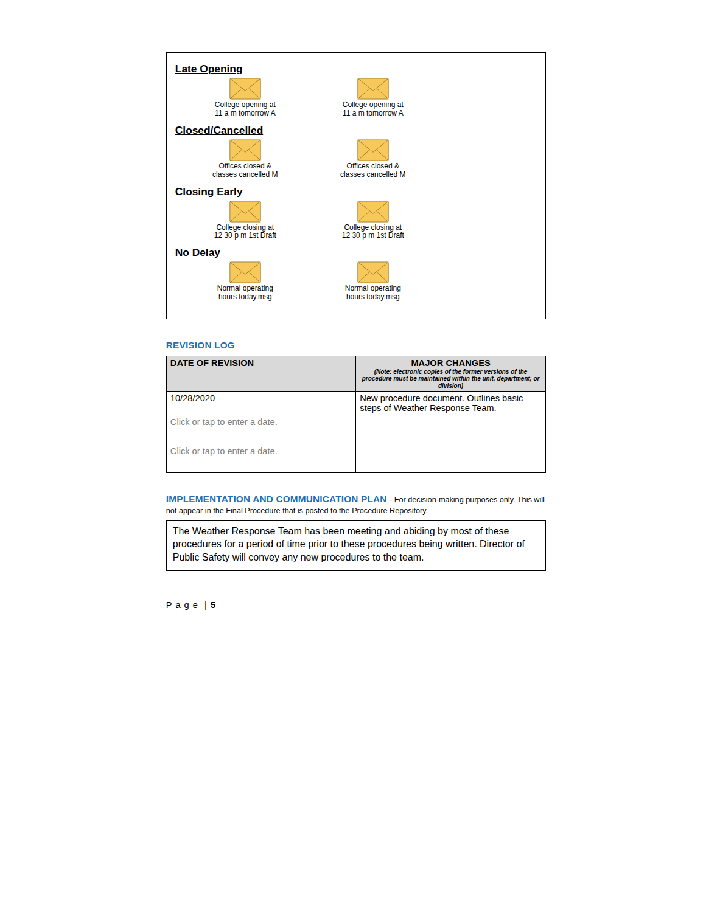Late Opening
College opening at11 a m tomorrow A
College opening at11 a m tomorrow A
Closed/Cancelled
Offices closed &classes cancelled M
Offices closed &classes cancelled M
Closing Early
College closing at12 30 p m 1st Draft
College closing at12 30 p m 1st Draft
No Delay
Normal operatinghours today.msg
Normal operatinghours today.msg
REVISION LOG
| DATE OF REVISION | MAJOR CHANGES (Note: electronic copies of the former versions of the procedure must be maintained within the unit, department, or division) |
| --- | --- |
| 10/28/2020 | New procedure document. Outlines basic steps of Weather Response Team. |
| Click or tap to enter a date. | |
| Click or tap to enter a date. | |
IMPLEMENTATION AND COMMUNICATION PLAN - For decision-making purposes only. This will not appear in the Final Procedure that is posted to the Procedure Repository.
The Weather Response Team has been meeting and abiding by most of these procedures for a period of time prior to these procedures being written. Director of Public Safety will convey any new procedures to the team.
P a g e | 5